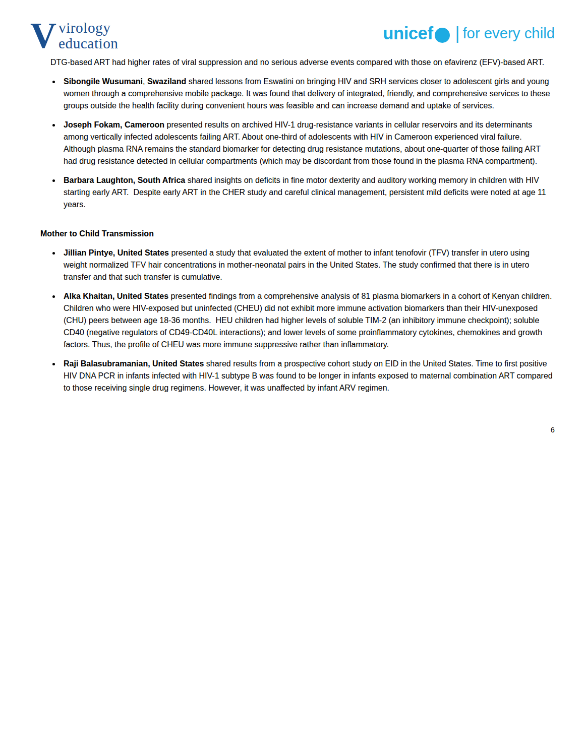V
virology
education
unicef |for every child
DTG-based ART had higher rates of viral suppression and no serious adverse events compared with those on efavirenz (EFV)-based ART.
Sibongile Wusumani, Swaziland shared lessons from Eswatini on bringing HIV and SRH services closer to adolescent girls and young women through a comprehensive mobile package. It was found that delivery of integrated, friendly, and comprehensive services to these groups outside the health facility during convenient hours was feasible and can increase demand and uptake of services.
Joseph Fokam, Cameroon presented results on archived HIV-1 drug-resistance variants in cellular reservoirs and its determinants among vertically infected adolescents failing ART. About one-third of adolescents with HIV in Cameroon experienced viral failure. Although plasma RNA remains the standard biomarker for detecting drug resistance mutations, about one-quarter of those failing ART had drug resistance detected in cellular compartments (which may be discordant from those found in the plasma RNA compartment).
Barbara Laughton, South Africa shared insights on deficits in fine motor dexterity and auditory working memory in children with HIV starting early ART. Despite early ART in the CHER study and careful clinical management, persistent mild deficits were noted at age 11 years.
Mother to Child Transmission
Jillian Pintye, United States presented a study that evaluated the extent of mother to infant tenofovir (TFV) transfer in utero using weight normalized TFV hair concentrations in mother-neonatal pairs in the United States. The study confirmed that there is in utero transfer and that such transfer is cumulative.
Alka Khaitan, United States presented findings from a comprehensive analysis of 81 plasma biomarkers in a cohort of Kenyan children. Children who were HIV-exposed but uninfected (CHEU) did not exhibit more immune activation biomarkers than their HIV-unexposed (CHU) peers between age 18-36 months. HEU children had higher levels of soluble TIM-2 (an inhibitory immune checkpoint); soluble CD40 (negative regulators of CD49-CD40L interactions); and lower levels of some proinflammatory cytokines, chemokines and growth factors. Thus, the profile of CHEU was more immune suppressive rather than inflammatory.
Raji Balasubramanian, United States shared results from a prospective cohort study on EID in the United States. Time to first positive HIV DNA PCR in infants infected with HIV-1 subtype B was found to be longer in infants exposed to maternal combination ART compared to those receiving single drug regimens. However, it was unaffected by infant ARV regimen.
6